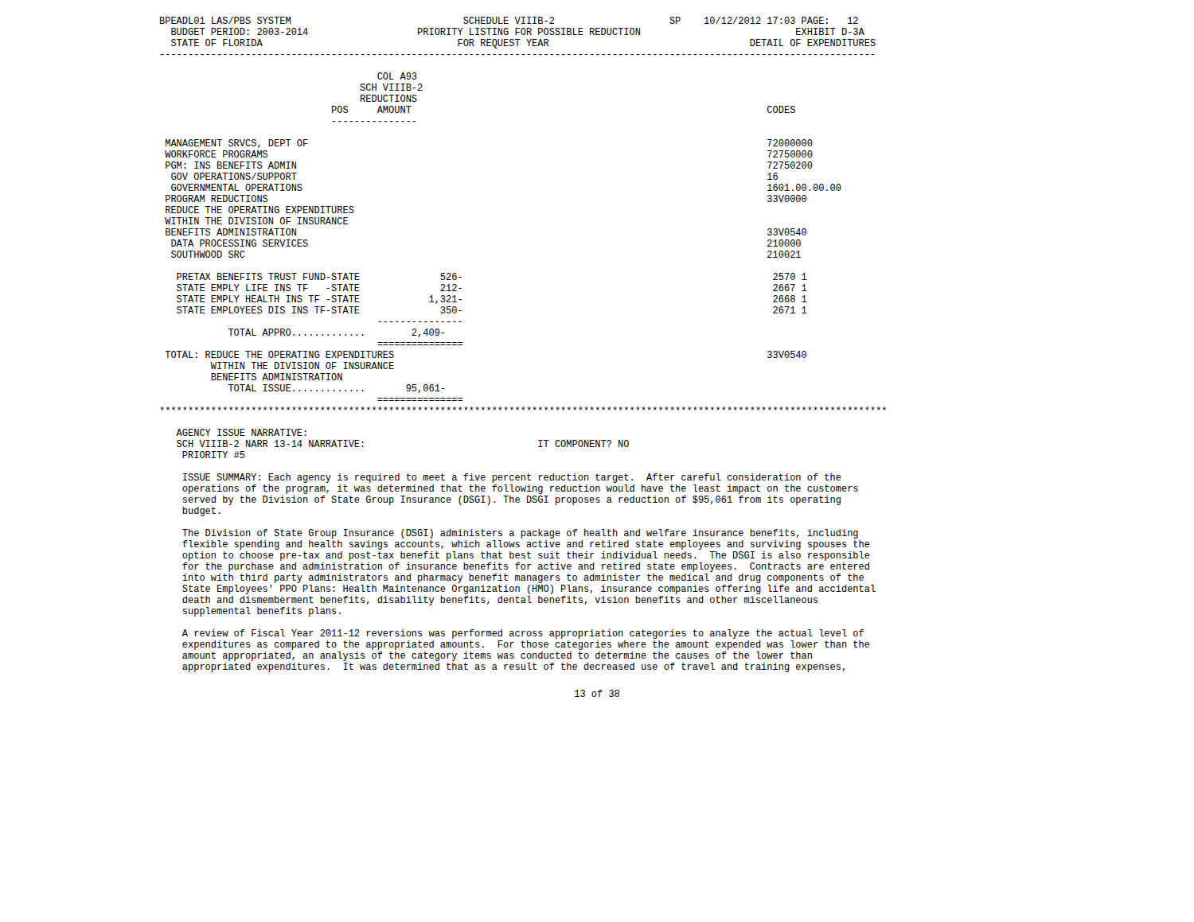BPEADL01 LAS/PBS SYSTEM                              SCHEDULE VIIIB-2                    SP    10/12/2012 17:03 PAGE:   12
  BUDGET PERIOD: 2003-2014                   PRIORITY LISTING FOR POSSIBLE REDUCTION                           EXHIBIT D-3A
  STATE OF FLORIDA                                  FOR REQUEST YEAR                                   DETAIL OF EXPENDITURES
-----------------------------------------------------------------------------------------------------------------------------

                                      COL A93
                                   SCH VIIIB-2
                                   REDUCTIONS
                              POS     AMOUNT                                                              CODES
                              ---------------

 MANAGEMENT SRVCS, DEPT OF                                                                                72000000
 WORKFORCE PROGRAMS                                                                                       72750000
 PGM: INS BENEFITS ADMIN                                                                                  72750200
  GOV OPERATIONS/SUPPORT                                                                                  16
  GOVERNMENTAL OPERATIONS                                                                                 1601.00.00.00
 PROGRAM REDUCTIONS                                                                                       33V0000
 REDUCE THE OPERATING EXPENDITURES
 WITHIN THE DIVISION OF INSURANCE
 BENEFITS ADMINISTRATION                                                                                  33V0540
  DATA PROCESSING SERVICES                                                                                210000
  SOUTHWOOD SRC                                                                                           210021

   PRETAX BENEFITS TRUST FUND-STATE              526-                                                      2570 1
   STATE EMPLY LIFE INS TF   -STATE              212-                                                      2667 1
   STATE EMPLY HEALTH INS TF -STATE            1,321-                                                      2668 1
   STATE EMPLOYEES DIS INS TF-STATE              350-                                                      2671 1
                                      ---------------
            TOTAL APPRO.............        2,409-
                                      ===============
 TOTAL: REDUCE THE OPERATING EXPENDITURES                                                                 33V0540
         WITHIN THE DIVISION OF INSURANCE
         BENEFITS ADMINISTRATION
            TOTAL ISSUE.............       95,061-
                                      ===============
*******************************************************************************************************************************

   AGENCY ISSUE NARRATIVE:
   SCH VIIIB-2 NARR 13-14 NARRATIVE:                              IT COMPONENT? NO
    PRIORITY #5

    ISSUE SUMMARY: Each agency is required to meet a five percent reduction target.  After careful consideration of the
    operations of the program, it was determined that the following reduction would have the least impact on the customers
    served by the Division of State Group Insurance (DSGI). The DSGI proposes a reduction of $95,061 from its operating
    budget.

    The Division of State Group Insurance (DSGI) administers a package of health and welfare insurance benefits, including
    flexible spending and health savings accounts, which allows active and retired state employees and surviving spouses the
    option to choose pre-tax and post-tax benefit plans that best suit their individual needs.  The DSGI is also responsible
    for the purchase and administration of insurance benefits for active and retired state employees.  Contracts are entered
    into with third party administrators and pharmacy benefit managers to administer the medical and drug components of the
    State Employees' PPO Plans: Health Maintenance Organization (HMO) Plans, insurance companies offering life and accidental
    death and dismemberment benefits, disability benefits, dental benefits, vision benefits and other miscellaneous
    supplemental benefits plans.

    A review of Fiscal Year 2011-12 reversions was performed across appropriation categories to analyze the actual level of
    expenditures as compared to the appropriated amounts.  For those categories where the amount expended was lower than the
    amount appropriated, an analysis of the category items was conducted to determine the causes of the lower than
    appropriated expenditures.  It was determined that as a result of the decreased use of travel and training expenses,
13 of 38